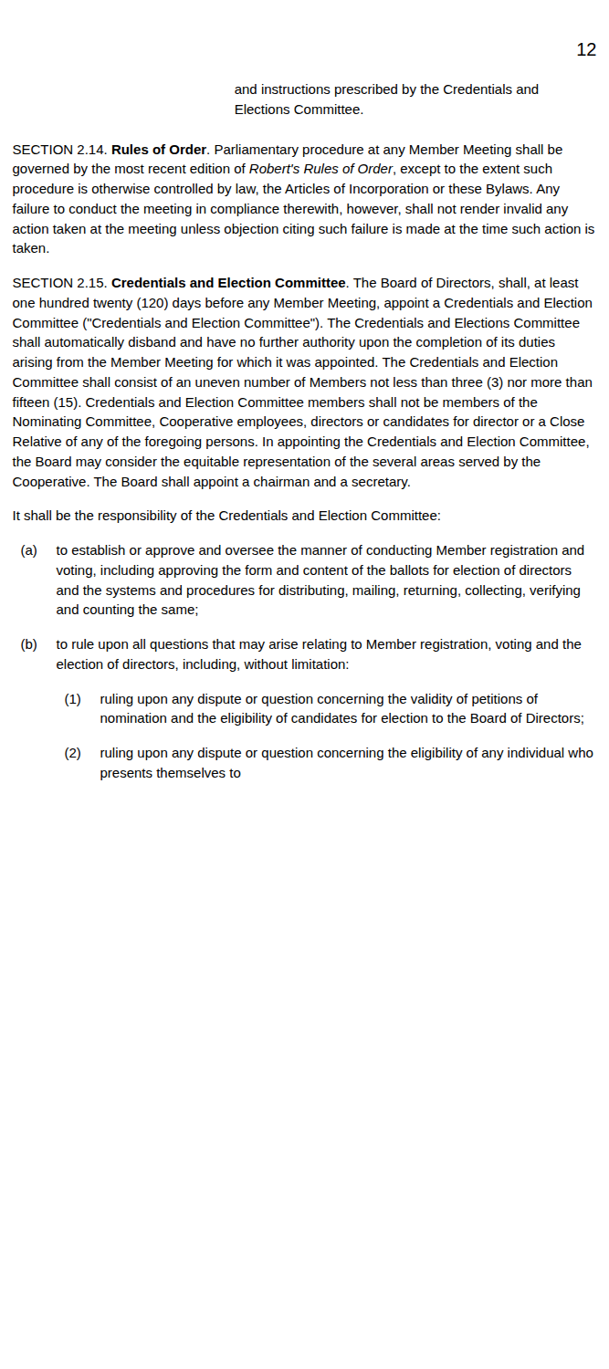12
and instructions prescribed by the Credentials and Elections Committee.
SECTION 2.14. Rules of Order. Parliamentary procedure at any Member Meeting shall be governed by the most recent edition of Robert's Rules of Order, except to the extent such procedure is otherwise controlled by law, the Articles of Incorporation or these Bylaws. Any failure to conduct the meeting in compliance therewith, however, shall not render invalid any action taken at the meeting unless objection citing such failure is made at the time such action is taken.
SECTION 2.15. Credentials and Election Committee. The Board of Directors, shall, at least one hundred twenty (120) days before any Member Meeting, appoint a Credentials and Election Committee ("Credentials and Election Committee"). The Credentials and Elections Committee shall automatically disband and have no further authority upon the completion of its duties arising from the Member Meeting for which it was appointed. The Credentials and Election Committee shall consist of an uneven number of Members not less than three (3) nor more than fifteen (15). Credentials and Election Committee members shall not be members of the Nominating Committee, Cooperative employees, directors or candidates for director or a Close Relative of any of the foregoing persons. In appointing the Credentials and Election Committee, the Board may consider the equitable representation of the several areas served by the Cooperative. The Board shall appoint a chairman and a secretary.
It shall be the responsibility of the Credentials and Election Committee:
(a) to establish or approve and oversee the manner of conducting Member registration and voting, including approving the form and content of the ballots for election of directors and the systems and procedures for distributing, mailing, returning, collecting, verifying and counting the same;
(b) to rule upon all questions that may arise relating to Member registration, voting and the election of directors, including, without limitation:
(1) ruling upon any dispute or question concerning the validity of petitions of nomination and the eligibility of candidates for election to the Board of Directors;
(2) ruling upon any dispute or question concerning the eligibility of any individual who presents themselves to